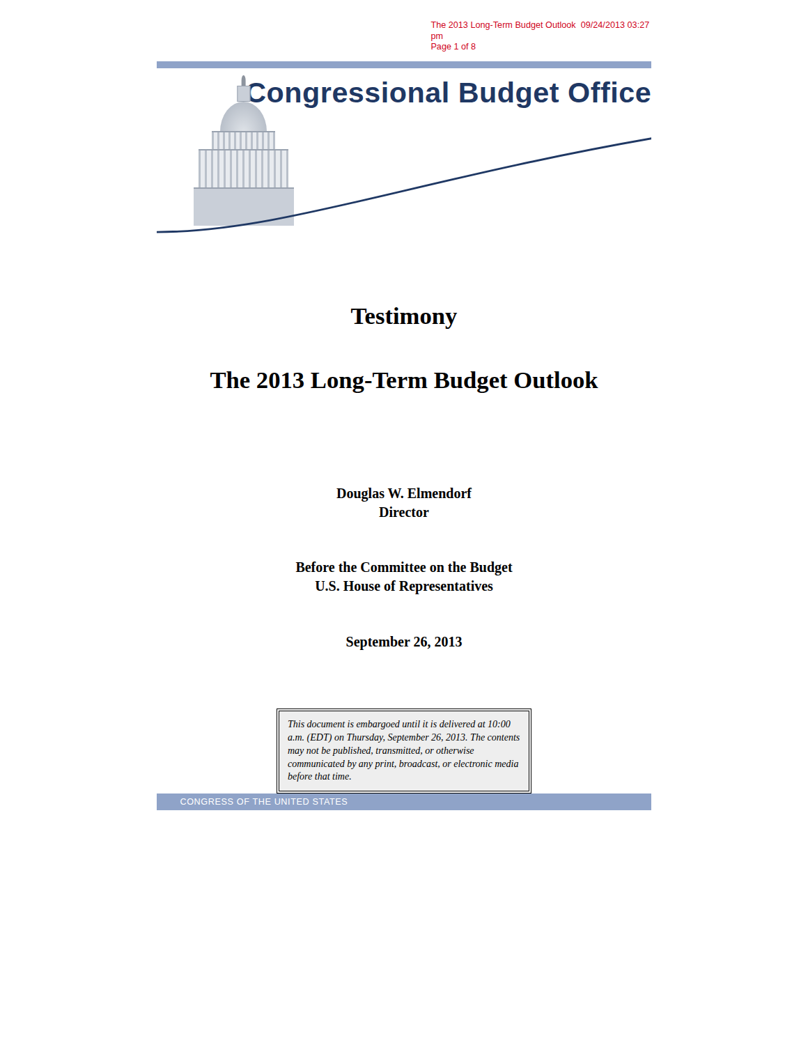The 2013 Long-Term Budget Outlook 09/24/2013 03:27 pm
Page 1 of 8
Congressional Budget Office
Testimony
The 2013 Long-Term Budget Outlook
Douglas W. Elmendorf
Director
Before the Committee on the Budget
U.S. House of Representatives
September 26, 2013
This document is embargoed until it is delivered at 10:00 a.m. (EDT) on Thursday, September 26, 2013. The contents may not be published, transmitted, or otherwise communicated by any print, broadcast, or electronic media before that time.
Congress of the United States